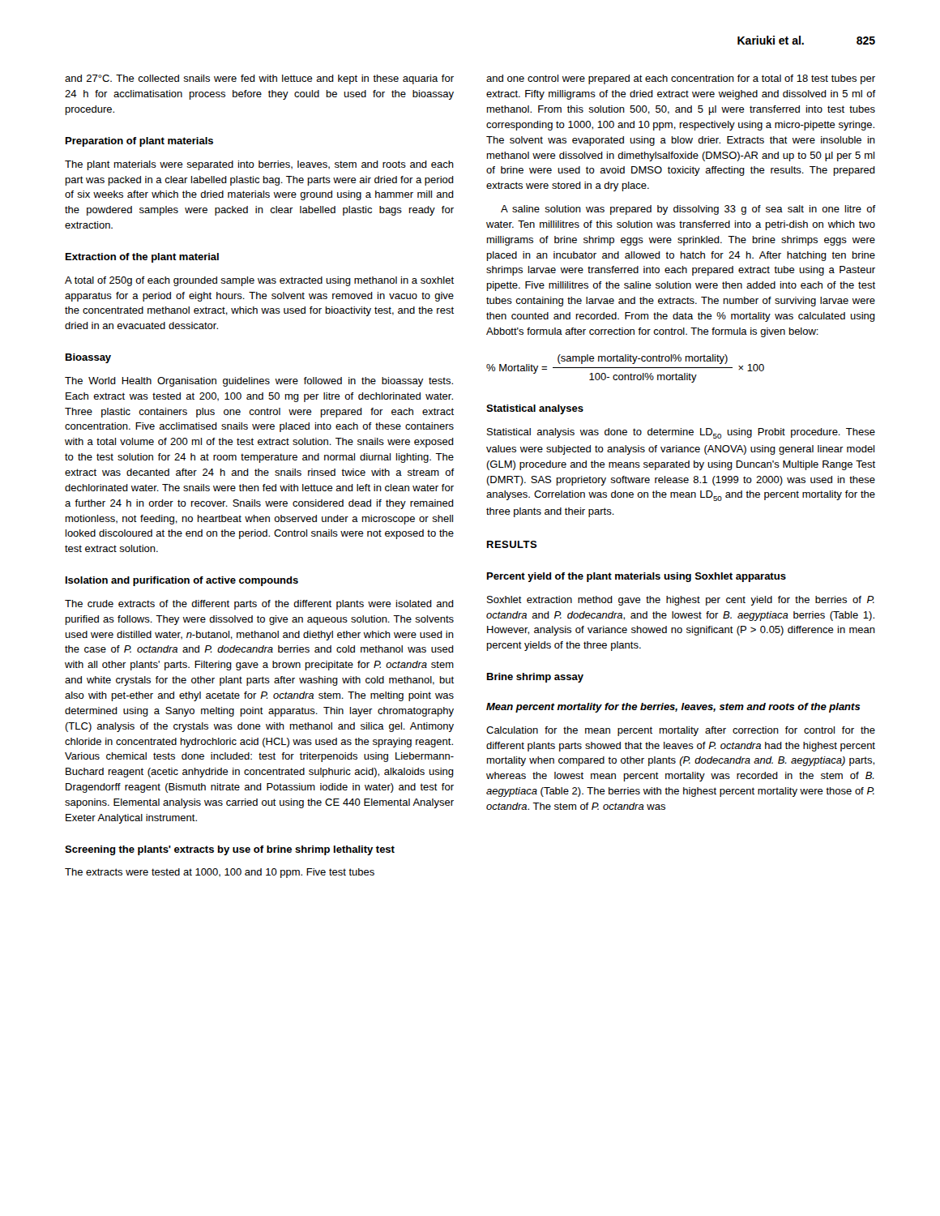Kariuki et al. 825
and 27°C. The collected snails were fed with lettuce and kept in these aquaria for 24 h for acclimatisation process before they could be used for the bioassay procedure.
Preparation of plant materials
The plant materials were separated into berries, leaves, stem and roots and each part was packed in a clear labelled plastic bag. The parts were air dried for a period of six weeks after which the dried materials were ground using a hammer mill and the powdered samples were packed in clear labelled plastic bags ready for extraction.
Extraction of the plant material
A total of 250g of each grounded sample was extracted using methanol in a soxhlet apparatus for a period of eight hours. The solvent was removed in vacuo to give the concentrated methanol extract, which was used for bioactivity test, and the rest dried in an evacuated dessicator.
Bioassay
The World Health Organisation guidelines were followed in the bioassay tests. Each extract was tested at 200, 100 and 50 mg per litre of dechlorinated water. Three plastic containers plus one control were prepared for each extract concentration. Five acclimatised snails were placed into each of these containers with a total volume of 200 ml of the test extract solution. The snails were exposed to the test solution for 24 h at room temperature and normal diurnal lighting. The extract was decanted after 24 h and the snails rinsed twice with a stream of dechlorinated water. The snails were then fed with lettuce and left in clean water for a further 24 h in order to recover. Snails were considered dead if they remained motionless, not feeding, no heartbeat when observed under a microscope or shell looked discoloured at the end on the period. Control snails were not exposed to the test extract solution.
Isolation and purification of active compounds
The crude extracts of the different parts of the different plants were isolated and purified as follows. They were dissolved to give an aqueous solution. The solvents used were distilled water, n-butanol, methanol and diethyl ether which were used in the case of P. octandra and P. dodecandra berries and cold methanol was used with all other plants' parts. Filtering gave a brown precipitate for P. octandra stem and white crystals for the other plant parts after washing with cold methanol, but also with pet-ether and ethyl acetate for P. octandra stem. The melting point was determined using a Sanyo melting point apparatus. Thin layer chromatography (TLC) analysis of the crystals was done with methanol and silica gel. Antimony chloride in concentrated hydrochloric acid (HCL) was used as the spraying reagent. Various chemical tests done included: test for triterpenoids using Liebermann-Buchard reagent (acetic anhydride in concentrated sulphuric acid), alkaloids using Dragendorff reagent (Bismuth nitrate and Potassium iodide in water) and test for saponins. Elemental analysis was carried out using the CE 440 Elemental Analyser Exeter Analytical instrument.
Screening the plants' extracts by use of brine shrimp lethality test
The extracts were tested at 1000, 100 and 10 ppm. Five test tubes
and one control were prepared at each concentration for a total of 18 test tubes per extract. Fifty milligrams of the dried extract were weighed and dissolved in 5 ml of methanol. From this solution 500, 50, and 5 µl were transferred into test tubes corresponding to 1000, 100 and 10 ppm, respectively using a micro-pipette syringe. The solvent was evaporated using a blow drier. Extracts that were insoluble in methanol were dissolved in dimethylsalfoxide (DMSO)-AR and up to 50 µl per 5 ml of brine were used to avoid DMSO toxicity affecting the results. The prepared extracts were stored in a dry place.
A saline solution was prepared by dissolving 33 g of sea salt in one litre of water. Ten millilitres of this solution was transferred into a petri-dish on which two milligrams of brine shrimp eggs were sprinkled. The brine shrimps eggs were placed in an incubator and allowed to hatch for 24 h. After hatching ten brine shrimps larvae were transferred into each prepared extract tube using a Pasteur pipette. Five millilitres of the saline solution were then added into each of the test tubes containing the larvae and the extracts. The number of surviving larvae were then counted and recorded. From the data the % mortality was calculated using Abbott's formula after correction for control. The formula is given below:
% Mortality = (sample mortality-control% mortality) 100- control% mortality × 100
Statistical analyses
Statistical analysis was done to determine LD50 using Probit procedure. These values were subjected to analysis of variance (ANOVA) using general linear model (GLM) procedure and the means separated by using Duncan's Multiple Range Test (DMRT). SAS proprietory software release 8.1 (1999 to 2000) was used in these analyses. Correlation was done on the mean LD50 and the percent mortality for the three plants and their parts.
RESULTS
Percent yield of the plant materials using Soxhlet apparatus
Soxhlet extraction method gave the highest per cent yield for the berries of P. octandra and P. dodecandra, and the lowest for B. aegyptiaca berries (Table 1). However, analysis of variance showed no significant (P > 0.05) difference in mean percent yields of the three plants.
Brine shrimp assay
Mean percent mortality for the berries, leaves, stem and roots of the plants
Calculation for the mean percent mortality after correction for control for the different plants parts showed that the leaves of P. octandra had the highest percent mortality when compared to other plants (P. dodecandra and. B. aegyptiaca) parts, whereas the lowest mean percent mortality was recorded in the stem of B. aegyptiaca (Table 2). The berries with the highest percent mortality were those of P. octandra. The stem of P. octandra was